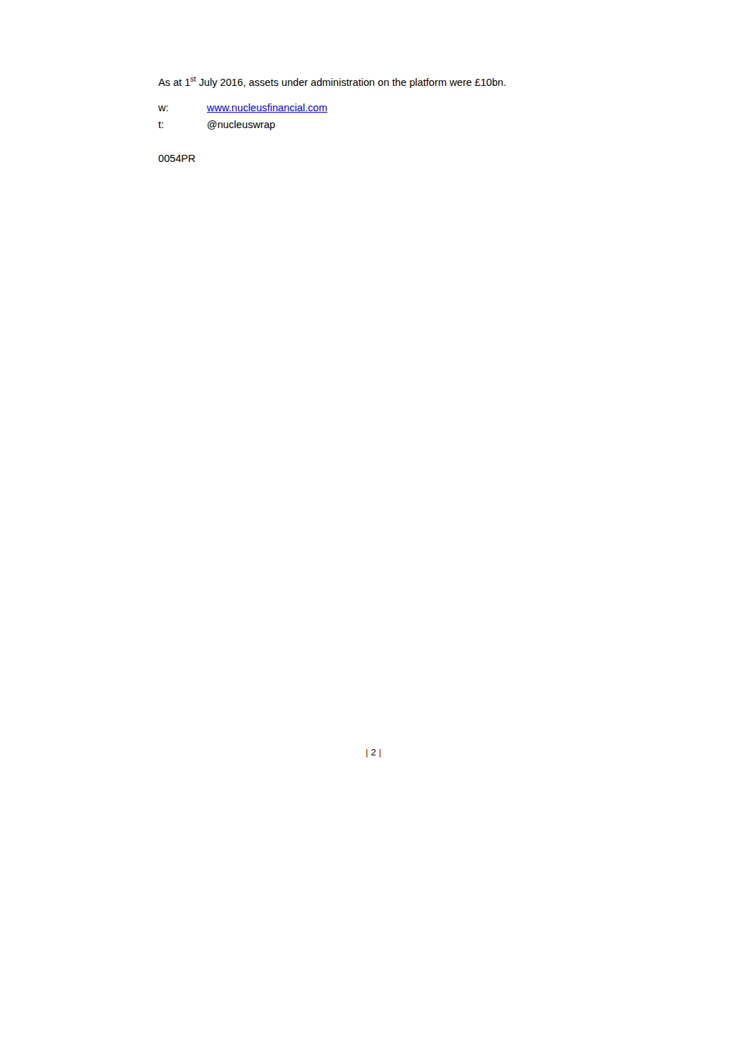As at 1st July 2016, assets under administration on the platform were £10bn.
| w: | www.nucleusfinancial.com |
| t: | @nucleuswrap |
0054PR
| 2 |